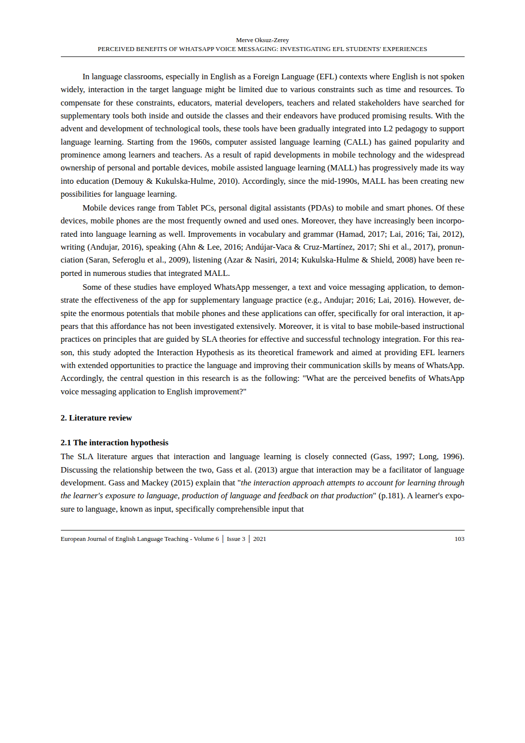Merve Oksuz-Zerey
PERCEIVED BENEFITS OF WHATSAPP VOICE MESSAGING: INVESTIGATING EFL STUDENTS' EXPERIENCES
In language classrooms, especially in English as a Foreign Language (EFL) contexts where English is not spoken widely, interaction in the target language might be limited due to various constraints such as time and resources. To compensate for these constraints, educators, material developers, teachers and related stakeholders have searched for supplementary tools both inside and outside the classes and their endeavors have produced promising results. With the advent and development of technological tools, these tools have been gradually integrated into L2 pedagogy to support language learning. Starting from the 1960s, computer assisted language learning (CALL) has gained popularity and prominence among learners and teachers. As a result of rapid developments in mobile technology and the widespread ownership of personal and portable devices, mobile assisted language learning (MALL) has progressively made its way into education (Demouy & Kukulska-Hulme, 2010). Accordingly, since the mid-1990s, MALL has been creating new possibilities for language learning.
Mobile devices range from Tablet PCs, personal digital assistants (PDAs) to mobile and smart phones. Of these devices, mobile phones are the most frequently owned and used ones. Moreover, they have increasingly been incorporated into language learning as well. Improvements in vocabulary and grammar (Hamad, 2017; Lai, 2016; Tai, 2012), writing (Andujar, 2016), speaking (Ahn & Lee, 2016; Andújar-Vaca & Cruz-Martínez, 2017; Shi et al., 2017), pronunciation (Saran, Seferoglu et al., 2009), listening (Azar & Nasiri, 2014; Kukulska-Hulme & Shield, 2008) have been reported in numerous studies that integrated MALL.
Some of these studies have employed WhatsApp messenger, a text and voice messaging application, to demonstrate the effectiveness of the app for supplementary language practice (e.g., Andujar; 2016; Lai, 2016). However, despite the enormous potentials that mobile phones and these applications can offer, specifically for oral interaction, it appears that this affordance has not been investigated extensively. Moreover, it is vital to base mobile-based instructional practices on principles that are guided by SLA theories for effective and successful technology integration. For this reason, this study adopted the Interaction Hypothesis as its theoretical framework and aimed at providing EFL learners with extended opportunities to practice the language and improving their communication skills by means of WhatsApp. Accordingly, the central question in this research is as the following: "What are the perceived benefits of WhatsApp voice messaging application to English improvement?"
2. Literature review
2.1 The interaction hypothesis
The SLA literature argues that interaction and language learning is closely connected (Gass, 1997; Long, 1996). Discussing the relationship between the two, Gass et al. (2013) argue that interaction may be a facilitator of language development. Gass and Mackey (2015) explain that "the interaction approach attempts to account for learning through the learner's exposure to language, production of language and feedback on that production" (p.181). A learner's exposure to language, known as input, specifically comprehensible input that
European Journal of English Language Teaching - Volume 6 │ Issue 3 │ 2021
103